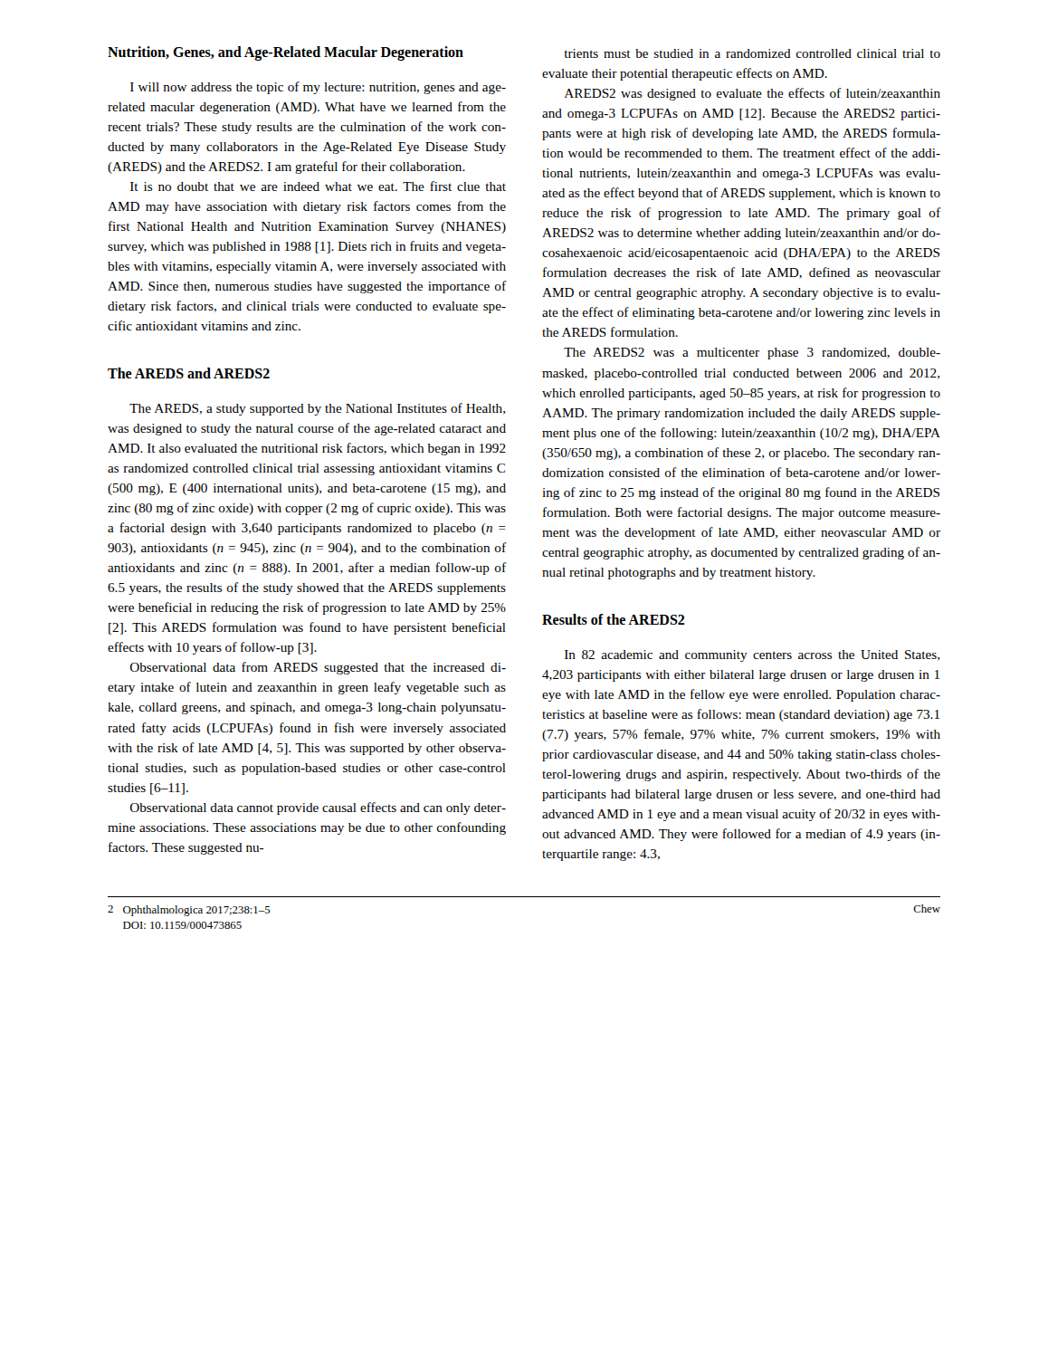Nutrition, Genes, and Age-Related Macular Degeneration
I will now address the topic of my lecture: nutrition, genes and age-related macular degeneration (AMD). What have we learned from the recent trials? These study results are the culmination of the work conducted by many collaborators in the Age-Related Eye Disease Study (AREDS) and the AREDS2. I am grateful for their collaboration.
It is no doubt that we are indeed what we eat. The first clue that AMD may have association with dietary risk factors comes from the first National Health and Nutrition Examination Survey (NHANES) survey, which was published in 1988 [1]. Diets rich in fruits and vegetables with vitamins, especially vitamin A, were inversely associated with AMD. Since then, numerous studies have suggested the importance of dietary risk factors, and clinical trials were conducted to evaluate specific antioxidant vitamins and zinc.
The AREDS and AREDS2
The AREDS, a study supported by the National Institutes of Health, was designed to study the natural course of the age-related cataract and AMD. It also evaluated the nutritional risk factors, which began in 1992 as randomized controlled clinical trial assessing antioxidant vitamins C (500 mg), E (400 international units), and beta-carotene (15 mg), and zinc (80 mg of zinc oxide) with copper (2 mg of cupric oxide). This was a factorial design with 3,640 participants randomized to placebo (n = 903), antioxidants (n = 945), zinc (n = 904), and to the combination of antioxidants and zinc (n = 888). In 2001, after a median follow-up of 6.5 years, the results of the study showed that the AREDS supplements were beneficial in reducing the risk of progression to late AMD by 25% [2]. This AREDS formulation was found to have persistent beneficial effects with 10 years of follow-up [3].
Observational data from AREDS suggested that the increased dietary intake of lutein and zeaxanthin in green leafy vegetable such as kale, collard greens, and spinach, and omega-3 long-chain polyunsaturated fatty acids (LCPUFAs) found in fish were inversely associated with the risk of late AMD [4, 5]. This was supported by other observational studies, such as population-based studies or other case-control studies [6–11].
Observational data cannot provide causal effects and can only determine associations. These associations may be due to other confounding factors. These suggested nu-
trients must be studied in a randomized controlled clinical trial to evaluate their potential therapeutic effects on AMD.
AREDS2 was designed to evaluate the effects of lutein/zeaxanthin and omega-3 LCPUFAs on AMD [12]. Because the AREDS2 participants were at high risk of developing late AMD, the AREDS formulation would be recommended to them. The treatment effect of the additional nutrients, lutein/zeaxanthin and omega-3 LCPUFAs was evaluated as the effect beyond that of AREDS supplement, which is known to reduce the risk of progression to late AMD. The primary goal of AREDS2 was to determine whether adding lutein/zeaxanthin and/or docosahexaenoic acid/eicosapentaenoic acid (DHA/EPA) to the AREDS formulation decreases the risk of late AMD, defined as neovascular AMD or central geographic atrophy. A secondary objective is to evaluate the effect of eliminating beta-carotene and/or lowering zinc levels in the AREDS formulation.
The AREDS2 was a multicenter phase 3 randomized, double-masked, placebo-controlled trial conducted between 2006 and 2012, which enrolled participants, aged 50–85 years, at risk for progression to AAMD. The primary randomization included the daily AREDS supplement plus one of the following: lutein/zeaxanthin (10/2 mg), DHA/EPA (350/650 mg), a combination of these 2, or placebo. The secondary randomization consisted of the elimination of beta-carotene and/or lowering of zinc to 25 mg instead of the original 80 mg found in the AREDS formulation. Both were factorial designs. The major outcome measurement was the development of late AMD, either neovascular AMD or central geographic atrophy, as documented by centralized grading of annual retinal photographs and by treatment history.
Results of the AREDS2
In 82 academic and community centers across the United States, 4,203 participants with either bilateral large drusen or large drusen in 1 eye with late AMD in the fellow eye were enrolled. Population characteristics at baseline were as follows: mean (standard deviation) age 73.1 (7.7) years, 57% female, 97% white, 7% current smokers, 19% with prior cardiovascular disease, and 44 and 50% taking statin-class cholesterol-lowering drugs and aspirin, respectively. About two-thirds of the participants had bilateral large drusen or less severe, and one-third had advanced AMD in 1 eye and a mean visual acuity of 20/32 in eyes without advanced AMD. They were followed for a median of 4.9 years (interquartile range: 4.3,
2
Ophthalmologica 2017;238:1–5
DOI: 10.1159/000473865
Chew